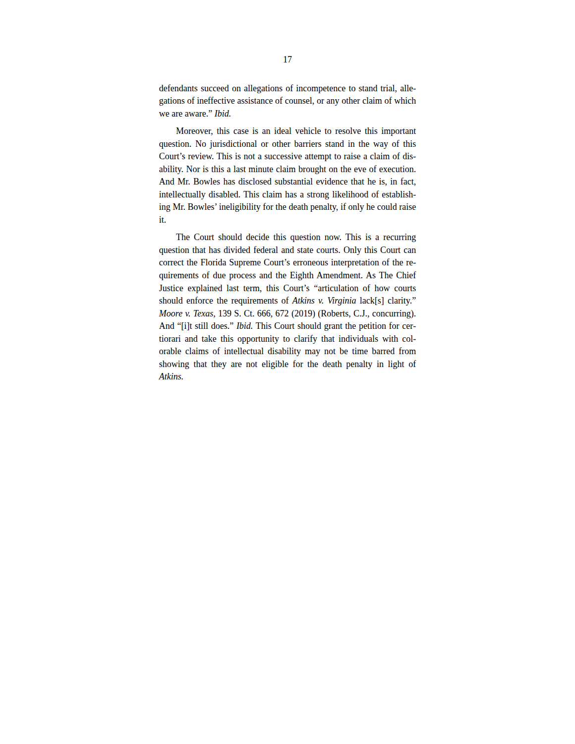17
defendants succeed on allegations of incompetence to stand trial, allegations of ineffective assistance of counsel, or any other claim of which we are aware.” Ibid.
Moreover, this case is an ideal vehicle to resolve this important question. No jurisdictional or other barriers stand in the way of this Court’s review. This is not a successive attempt to raise a claim of disability. Nor is this a last minute claim brought on the eve of execution. And Mr. Bowles has disclosed substantial evidence that he is, in fact, intellectually disabled. This claim has a strong likelihood of establishing Mr. Bowles’ ineligibility for the death penalty, if only he could raise it.
The Court should decide this question now. This is a recurring question that has divided federal and state courts. Only this Court can correct the Florida Supreme Court’s erroneous interpretation of the requirements of due process and the Eighth Amendment. As The Chief Justice explained last term, this Court’s “articulation of how courts should enforce the requirements of Atkins v. Virginia lack[s] clarity.” Moore v. Texas, 139 S. Ct. 666, 672 (2019) (Roberts, C.J., concurring). And “[i]t still does.” Ibid. This Court should grant the petition for certiorari and take this opportunity to clarify that individuals with colorable claims of intellectual disability may not be time barred from showing that they are not eligible for the death penalty in light of Atkins.